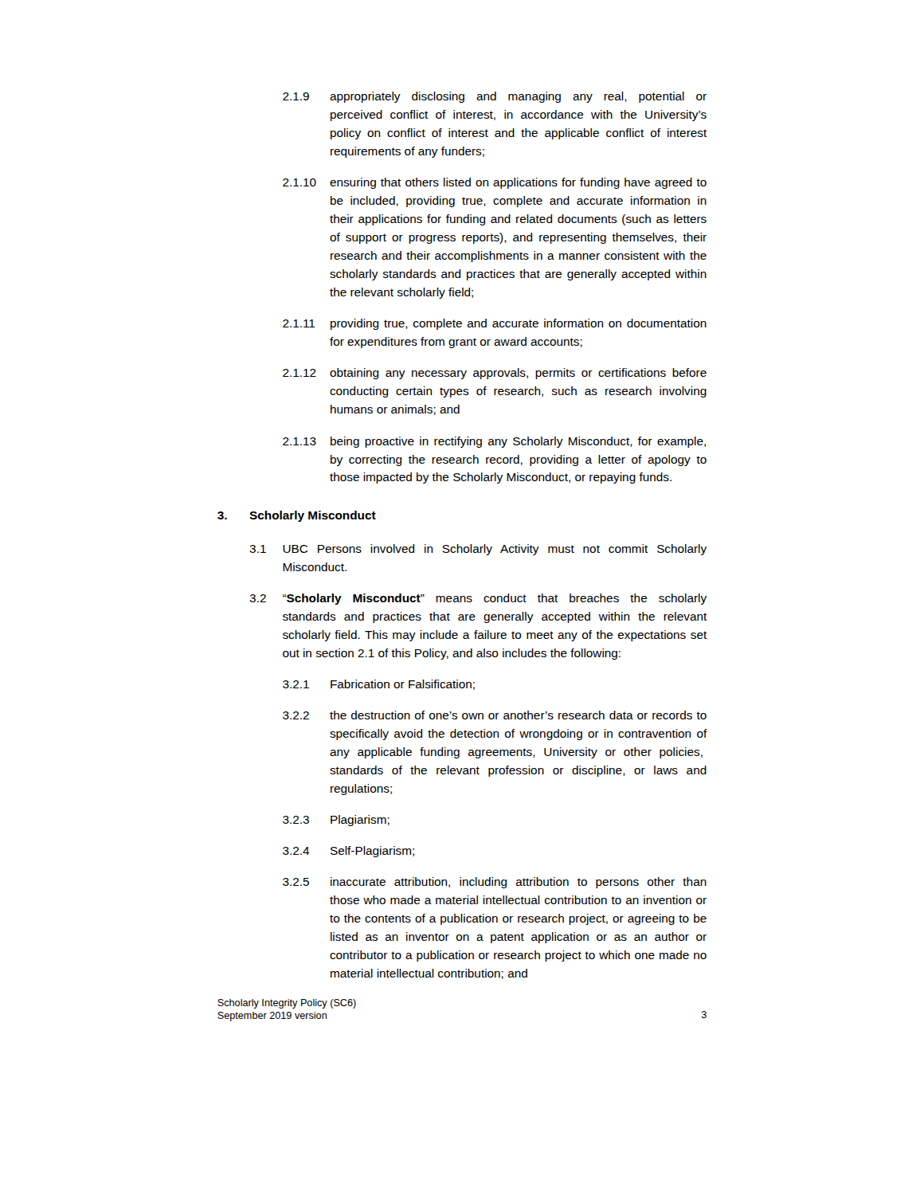2.1.9
appropriately disclosing and managing any real, potential or perceived conflict of interest, in accordance with the University’s policy on conflict of interest and the applicable conflict of interest requirements of any funders;
2.1.10
ensuring that others listed on applications for funding have agreed to be included, providing true, complete and accurate information in their applications for funding and related documents (such as letters of support or progress reports), and representing themselves, their research and their accomplishments in a manner consistent with the scholarly standards and practices that are generally accepted within the relevant scholarly field;
2.1.11
providing true, complete and accurate information on documentation for expenditures from grant or award accounts;
2.1.12
obtaining any necessary approvals, permits or certifications before conducting certain types of research, such as research involving humans or animals; and
2.1.13
being proactive in rectifying any Scholarly Misconduct, for example, by correcting the research record, providing a letter of apology to those impacted by the Scholarly Misconduct, or repaying funds.
3.
Scholarly Misconduct
3.1
UBC Persons involved in Scholarly Activity must not commit Scholarly Misconduct.
3.2
“Scholarly Misconduct” means conduct that breaches the scholarly standards and practices that are generally accepted within the relevant scholarly field. This may include a failure to meet any of the expectations set out in section 2.1 of this Policy, and also includes the following:
3.2.1
Fabrication or Falsification;
3.2.2
the destruction of one’s own or another’s research data or records to specifically avoid the detection of wrongdoing or in contravention of any applicable funding agreements, University or other policies, standards of the relevant profession or discipline, or laws and regulations;
3.2.3
Plagiarism;
3.2.4
Self-Plagiarism;
3.2.5
inaccurate attribution, including attribution to persons other than those who made a material intellectual contribution to an invention or to the contents of a publication or research project, or agreeing to be listed as an inventor on a patent application or as an author or contributor to a publication or research project to which one made no material intellectual contribution; and
Scholarly Integrity Policy (SC6)
September 2019 version
3